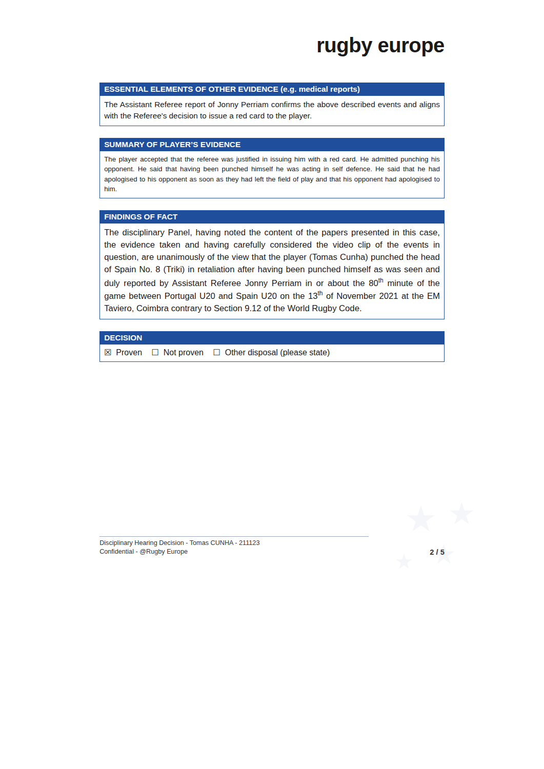rugby europe
ESSENTIAL ELEMENTS OF OTHER EVIDENCE (e.g. medical reports)
The Assistant Referee report of Jonny Perriam confirms the above described events and aligns with the Referee's decision to issue a red card to the player.
SUMMARY OF PLAYER’S EVIDENCE
The player accepted that the referee was justified in issuing him with a red card. He admitted punching his opponent. He said that having been punched himself he was acting in self defence. He said that he had apologised to his opponent as soon as they had left the field of play and that his opponent had apologised to him.
FINDINGS OF FACT
The disciplinary Panel, having noted the content of the papers presented in this case, the evidence taken and having carefully considered the video clip of the events in question, are unanimously of the view that the player (Tomas Cunha) punched the head of Spain No. 8 (Triki) in retaliation after having been punched himself as was seen and duly reported by Assistant Referee Jonny Perriam in or about the 80th minute of the game between Portugal U20 and Spain U20 on the 13th of November 2021 at the EM Taviero, Coimbra contrary to Section 9.12 of the World Rugby Code.
DECISION
☒ Proven ☐ Not proven ☐ Other disposal (please state)
★ ★ ★ ★
Disciplinary Hearing Decision - Tomas CUNHA - 211123
Confidential - @Rugby Europe
2 / 5